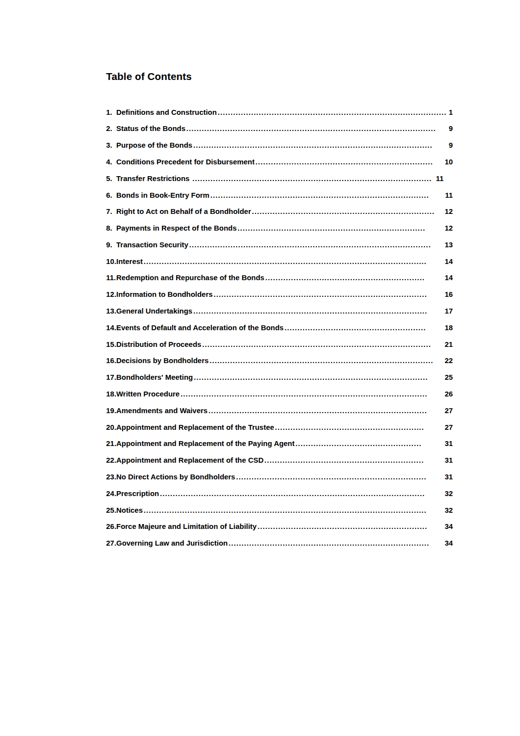Table of Contents
| 1. | Definitions and Construction ......................................................................................... 1 |
| 2. | Status of the Bonds ................................................................................................. 9 |
| 3. | Purpose of the Bonds ............................................................................................. 9 |
| 4. | Conditions Precedent for Disbursement ..................................................................... 10 |
| 5. | Transfer Restrictions ............................................................................................. 11 |
| 6. | Bonds in Book-Entry Form ..................................................................................... 11 |
| 7. | Right to Act on Behalf of a Bondholder ....................................................................... 12 |
| 8. | Payments in Respect of the Bonds ......................................................................... 12 |
| 9. | Transaction Security .............................................................................................. 13 |
| 10. | Interest .............................................................................................................. 14 |
| 11. | Redemption and Repurchase of the Bonds .............................................................. 14 |
| 12. | Information to Bondholders ................................................................................... 16 |
| 13. | General Undertakings ........................................................................................... 17 |
| 14. | Events of Default and Acceleration of the Bonds ....................................................... 18 |
| 15. | Distribution of Proceeds ......................................................................................... 21 |
| 16. | Decisions by Bondholders ....................................................................................... 22 |
| 17. | Bondholders' Meeting ........................................................................................... 25 |
| 18. | Written Procedure ................................................................................................ 26 |
| 19. | Amendments and Waivers ..................................................................................... 27 |
| 20. | Appointment and Replacement of the Trustee .......................................................... 27 |
| 21. | Appointment and Replacement of the Paying Agent ................................................. 31 |
| 22. | Appointment and Replacement of the CSD .............................................................. 31 |
| 23. | No Direct Actions by Bondholders .......................................................................... 31 |
| 24. | Prescription ....................................................................................................... 32 |
| 25. | Notices .............................................................................................................. 32 |
| 26. | Force Majeure and Limitation of Liability .................................................................. 34 |
| 27. | Governing Law and Jurisdiction .............................................................................. 34 |